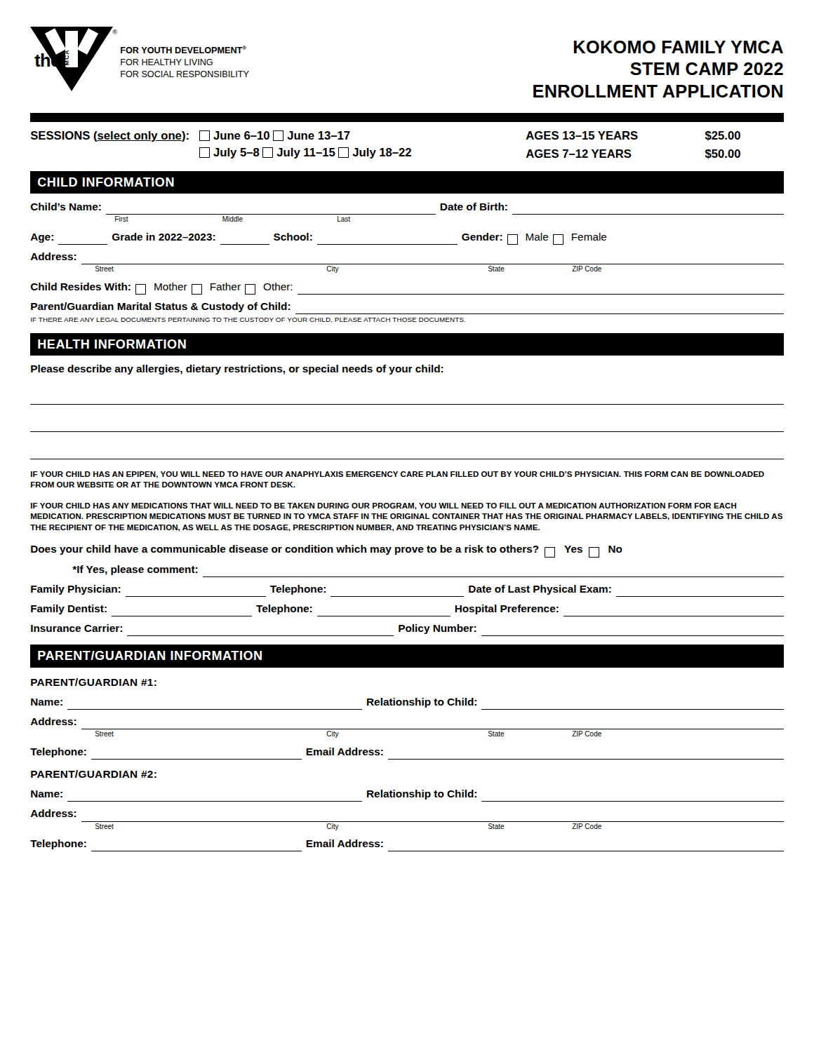the
YMCA
®
FOR YOUTH DEVELOPMENT®
FOR HEALTHY LIVING
FOR SOCIAL RESPONSIBILITY
KOKOMO FAMILY YMCA
STEM CAMP 2022
ENROLLMENT APPLICATION
SESSIONS (select only one):
June 6–10 June 13–17
July 5–8 July 11–15 July 18–22
AGES 13–15 YEARS
$25.00
AGES 7–12 YEARS
$50.00
CHILD INFORMATION
Child’s Name: Date of Birth:
First Middle Last
Age: Grade in 2022–2023: School: Gender: Male Female
Address:
Street City State ZIP Code
Child Resides With: Mother Father Other:
Parent/Guardian Marital Status & Custody of Child:
IF THERE ARE ANY LEGAL DOCUMENTS PERTAINING TO THE CUSTODY OF YOUR CHILD, PLEASE ATTACH THOSE DOCUMENTS.
HEALTH INFORMATION
Please describe any allergies, dietary restrictions, or special needs of your child:
IF YOUR CHILD HAS AN EPIPEN, YOU WILL NEED TO HAVE OUR ANAPHYLAXIS EMERGENCY CARE PLAN FILLED OUT BY YOUR CHILD’S PHYSICIAN. THIS FORM CAN BE DOWNLOADED FROM OUR WEBSITE OR AT THE DOWNTOWN YMCA FRONT DESK.
IF YOUR CHILD HAS ANY MEDICATIONS THAT WILL NEED TO BE TAKEN DURING OUR PROGRAM, YOU WILL NEED TO FILL OUT A MEDICATION AUTHORIZATION FORM FOR EACH MEDICATION. PRESCRIPTION MEDICATIONS MUST BE TURNED IN TO YMCA STAFF IN THE ORIGINAL CONTAINER THAT HAS THE ORIGINAL PHARMACY LABELS, IDENTIFYING THE CHILD AS THE RECIPIENT OF THE MEDICATION, AS WELL AS THE DOSAGE, PRESCRIPTION NUMBER, AND TREATING PHYSICIAN’S NAME.
Does your child have a communicable disease or condition which may prove to be a risk to others? Yes No
*If Yes, please comment:
Family Physician: Telephone: Date of Last Physical Exam:
Family Dentist: Telephone: Hospital Preference:
Insurance Carrier: Policy Number:
PARENT/GUARDIAN INFORMATION
PARENT/GUARDIAN #1:
Name: Relationship to Child:
Address:
Street City State ZIP Code
Telephone: Email Address:
PARENT/GUARDIAN #2:
Name: Relationship to Child:
Address:
Street City State ZIP Code
Telephone: Email Address: